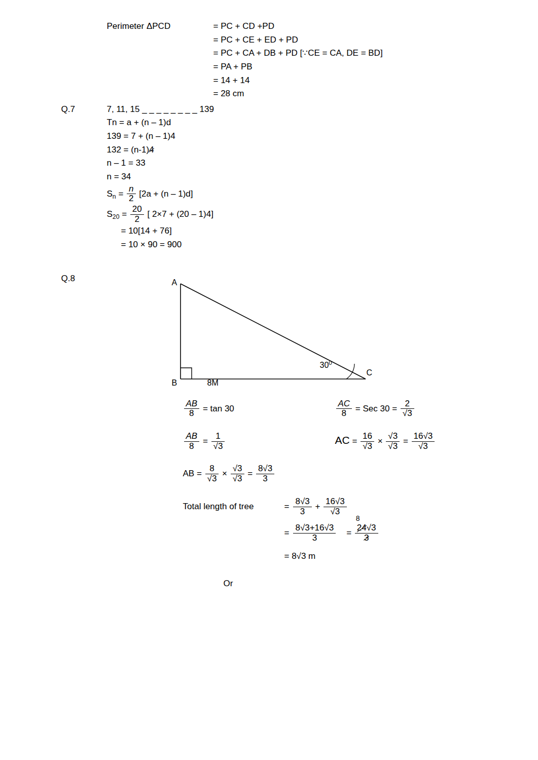| Perimeter ΔPCD | = PC + CD +PD |
| | = PC + CE + ED + PD |
| | = PC + CA + DB + PD [∵CE = CA, DE = BD] |
| | = PA + PB |
| | = 14 + 14 |
| | = 28 cm |
Q.7
7, 11, 15 _ _ _ _ _ _ _ _ 139
Tn = a + (n – 1)d
139 = 7 + (n – 1)4
132 = (n-1)4
n – 1 = 33
n = 34
Sn = n 2 [2a + (n – 1)d]
S20 = 202 [ 2×7 + (20 – 1)4]
= 10[14 + 76]
= 10 × 90 = 900
Q.8
A B C 8M 300
AB 8 = tan 30
AC 8 = Sec 30 = 2√3
AB 8 = 1√3
AC = 16√3 × √3√3 = 16√3√3
AB = 8√3 × √3√3 = 8√33
Total length of tree
=
8√33 + 16√3√3
=
8√3+16√33 = 824√3 3
= 8√3 m
Or